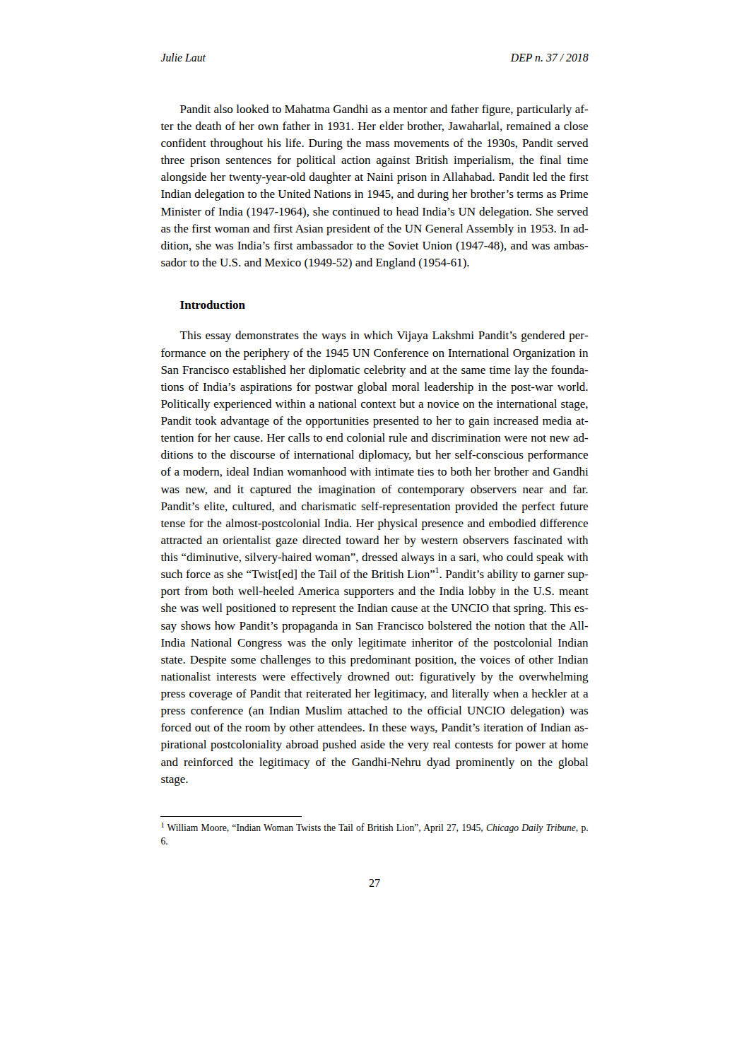Julie Laut DEP n. 37 / 2018
Pandit also looked to Mahatma Gandhi as a mentor and father figure, particularly after the death of her own father in 1931. Her elder brother, Jawaharlal, remained a close confident throughout his life. During the mass movements of the 1930s, Pandit served three prison sentences for political action against British imperialism, the final time alongside her twenty-year-old daughter at Naini prison in Allahabad. Pandit led the first Indian delegation to the United Nations in 1945, and during her brother’s terms as Prime Minister of India (1947-1964), she continued to head India’s UN delegation. She served as the first woman and first Asian president of the UN General Assembly in 1953. In addition, she was India’s first ambassador to the Soviet Union (1947-48), and was ambassador to the U.S. and Mexico (1949-52) and England (1954-61).
Introduction
This essay demonstrates the ways in which Vijaya Lakshmi Pandit’s gendered performance on the periphery of the 1945 UN Conference on International Organization in San Francisco established her diplomatic celebrity and at the same time lay the foundations of India’s aspirations for postwar global moral leadership in the post-war world. Politically experienced within a national context but a novice on the international stage, Pandit took advantage of the opportunities presented to her to gain increased media attention for her cause. Her calls to end colonial rule and discrimination were not new additions to the discourse of international diplomacy, but her self-conscious performance of a modern, ideal Indian womanhood with intimate ties to both her brother and Gandhi was new, and it captured the imagination of contemporary observers near and far. Pandit’s elite, cultured, and charismatic self-representation provided the perfect future tense for the almost-postcolonial India. Her physical presence and embodied difference attracted an orientalist gaze directed toward her by western observers fascinated with this “diminutive, silvery-haired woman”, dressed always in a sari, who could speak with such force as she “Twist[ed] the Tail of the British Lion”1. Pandit’s ability to garner support from both well-heeled America supporters and the India lobby in the U.S. meant she was well positioned to represent the Indian cause at the UNCIO that spring. This essay shows how Pandit’s propaganda in San Francisco bolstered the notion that the All-India National Congress was the only legitimate inheritor of the postcolonial Indian state. Despite some challenges to this predominant position, the voices of other Indian nationalist interests were effectively drowned out: figuratively by the overwhelming press coverage of Pandit that reiterated her legitimacy, and literally when a heckler at a press conference (an Indian Muslim attached to the official UNCIO delegation) was forced out of the room by other attendees. In these ways, Pandit’s iteration of Indian aspirational postcoloniality abroad pushed aside the very real contests for power at home and reinforced the legitimacy of the Gandhi-Nehru dyad prominently on the global stage.
1William Moore, “Indian Woman Twists the Tail of British Lion”, April 27, 1945, Chicago Daily Tribune, p. 6.
27